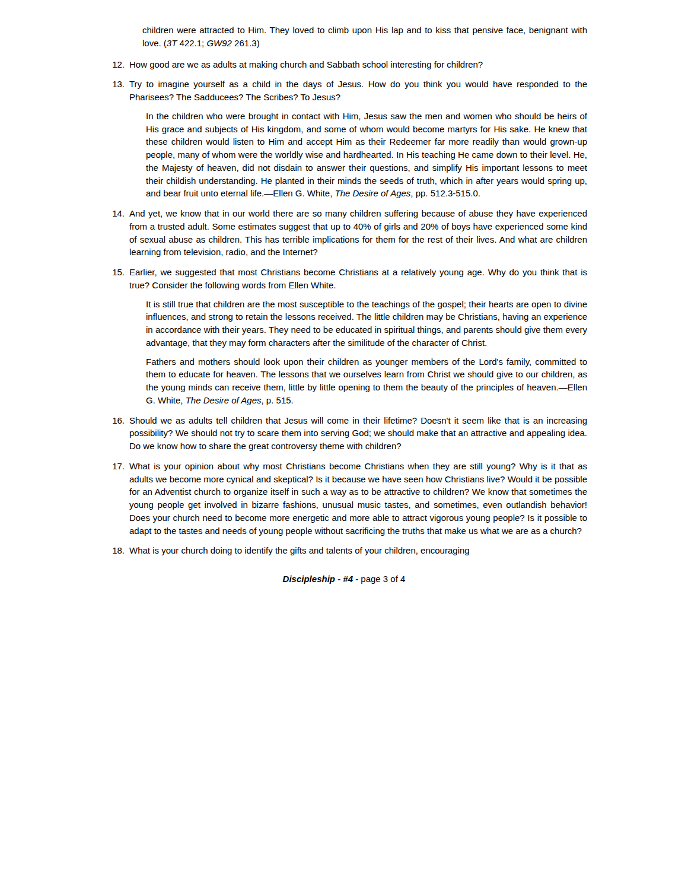children were attracted to Him. They loved to climb upon His lap and to kiss that pensive face, benignant with love. (3T 422.1; GW92 261.3)
How good are we as adults at making church and Sabbath school interesting for children?
Try to imagine yourself as a child in the days of Jesus. How do you think you would have responded to the Pharisees? The Sadducees? The Scribes? To Jesus?
In the children who were brought in contact with Him, Jesus saw the men and women who should be heirs of His grace and subjects of His kingdom, and some of whom would become martyrs for His sake. He knew that these children would listen to Him and accept Him as their Redeemer far more readily than would grown-up people, many of whom were the worldly wise and hardhearted. In His teaching He came down to their level. He, the Majesty of heaven, did not disdain to answer their questions, and simplify His important lessons to meet their childish understanding. He planted in their minds the seeds of truth, which in after years would spring up, and bear fruit unto eternal life.—Ellen G. White, The Desire of Ages, pp. 512.3-515.0.
And yet, we know that in our world there are so many children suffering because of abuse they have experienced from a trusted adult. Some estimates suggest that up to 40% of girls and 20% of boys have experienced some kind of sexual abuse as children. This has terrible implications for them for the rest of their lives. And what are children learning from television, radio, and the Internet?
Earlier, we suggested that most Christians become Christians at a relatively young age. Why do you think that is true? Consider the following words from Ellen White.
It is still true that children are the most susceptible to the teachings of the gospel; their hearts are open to divine influences, and strong to retain the lessons received. The little children may be Christians, having an experience in accordance with their years. They need to be educated in spiritual things, and parents should give them every advantage, that they may form characters after the similitude of the character of Christ.
Fathers and mothers should look upon their children as younger members of the Lord's family, committed to them to educate for heaven. The lessons that we ourselves learn from Christ we should give to our children, as the young minds can receive them, little by little opening to them the beauty of the principles of heaven.—Ellen G. White, The Desire of Ages, p. 515.
Should we as adults tell children that Jesus will come in their lifetime? Doesn't it seem like that is an increasing possibility? We should not try to scare them into serving God; we should make that an attractive and appealing idea. Do we know how to share the great controversy theme with children?
What is your opinion about why most Christians become Christians when they are still young? Why is it that as adults we become more cynical and skeptical? Is it because we have seen how Christians live? Would it be possible for an Adventist church to organize itself in such a way as to be attractive to children? We know that sometimes the young people get involved in bizarre fashions, unusual music tastes, and sometimes, even outlandish behavior! Does your church need to become more energetic and more able to attract vigorous young people? Is it possible to adapt to the tastes and needs of young people without sacrificing the truths that make us what we are as a church?
What is your church doing to identify the gifts and talents of your children, encouraging
Discipleship - #4 - page 3 of 4